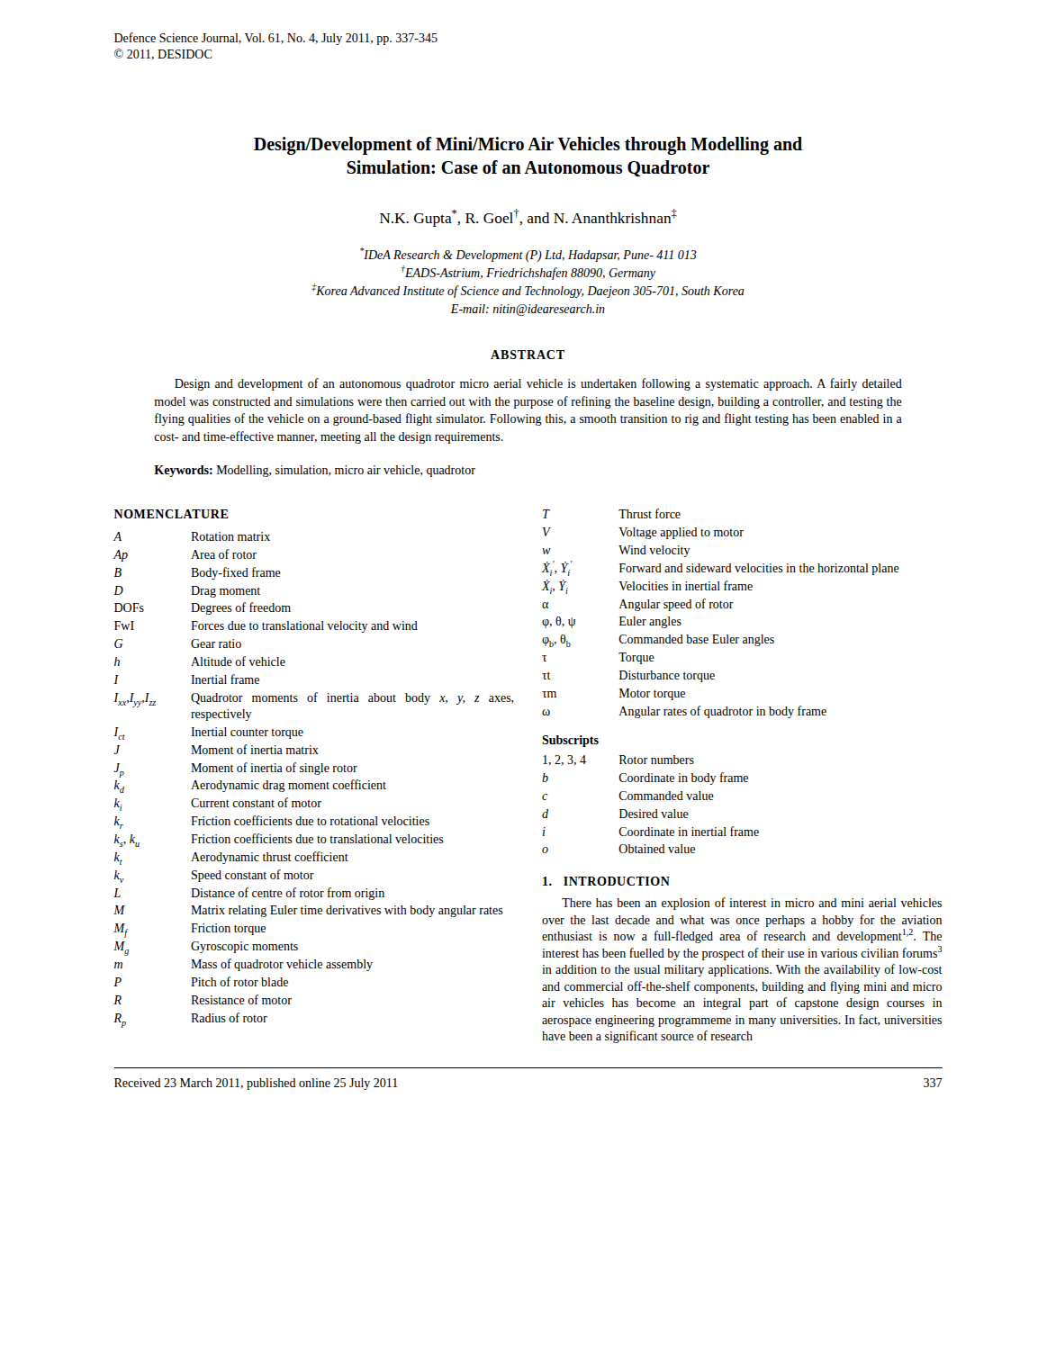Defence Science Journal, Vol. 61, No. 4, July 2011, pp. 337-345 © 2011, DESIDOC
Design/Development of Mini/Micro Air Vehicles through Modelling and
Simulation: Case of an Autonomous Quadrotor
N.K. Gupta*, R. Goel†, and N. Ananthkrishnan‡
*IDeA Research & Development (P) Ltd, Hadapsar, Pune- 411 013
†EADS-Astrium, Friedrichshafen 88090, Germany
‡Korea Advanced Institute of Science and Technology, Daejeon 305-701, South Korea
E-mail: nitin@idearesearch.in
ABSTRACT
Design and development of an autonomous quadrotor micro aerial vehicle is undertaken following a systematic approach. A fairly detailed model was constructed and simulations were then carried out with the purpose of refining the baseline design, building a controller, and testing the flying qualities of the vehicle on a ground-based flight simulator. Following this, a smooth transition to rig and flight testing has been enabled in a cost- and time-effective manner, meeting all the design requirements.
Keywords: Modelling, simulation, micro air vehicle, quadrotor
NOMENCLATURE
| A | Rotation matrix |
| Ap | Area of rotor |
| B | Body-fixed frame |
| D | Drag moment |
| DOFs | Degrees of freedom |
| FwI | Forces due to translational velocity and wind |
| G | Gear ratio |
| h | Altitude of vehicle |
| I | Inertial frame |
| I xx ,I yy ,I zz | Quadrotor moments of inertia about body x, y, z axes, respectively |
| I ct | Inertial counter torque |
| J | Moment of inertia matrix |
| J p | Moment of inertia of single rotor |
| k d | Aerodynamic drag moment coefficient |
| k i | Current constant of motor |
| k r | Friction coefficients due to rotational velocities |
| k s , k u | Friction coefficients due to translational velocities |
| k t | Aerodynamic thrust coefficient |
| k v | Speed constant of motor |
| L | Distance of centre of rotor from origin |
| M | Matrix relating Euler time derivatives with body angular rates |
| M f | Friction torque |
| M g | Gyroscopic moments |
| m | Mass of quadrotor vehicle assembly |
| P | Pitch of rotor blade |
| R | Resistance of motor |
| R p | Radius of rotor |
| T | Thrust force |
| V | Voltage applied to motor |
| w | Wind velocity |
| Ẋ i ' , Ẏ i ' | Forward and sideward velocities in the horizontal plane |
| Ẋ i , Ẏ i | Velocities in inertial frame |
| α | Angular speed of rotor |
| φ, θ, ψ | Euler angles |
| φ b , θ b | Commanded base Euler angles |
| τ | Torque |
| τt | Disturbance torque |
| τm | Motor torque |
| ω | Angular rates of quadrotor in body frame |
Subscripts
| 1, 2, 3, 4 | Rotor numbers |
| b | Coordinate in body frame |
| c | Commanded value |
| d | Desired value |
| i | Coordinate in inertial frame |
| o | Obtained value |
1. INTRODUCTION
There has been an explosion of interest in micro and mini aerial vehicles over the last decade and what was once perhaps a hobby for the aviation enthusiast is now a full-fledged area of research and development1,2. The interest has been fuelled by the prospect of their use in various civilian forums3 in addition to the usual military applications. With the availability of low-cost and commercial off-the-shelf components, building and flying mini and micro air vehicles has become an integral part of capstone design courses in aerospace engineering programmeme in many universities. In fact, universities have been a significant source of research
Received 23 March 2011, published online 25 July 2011 337